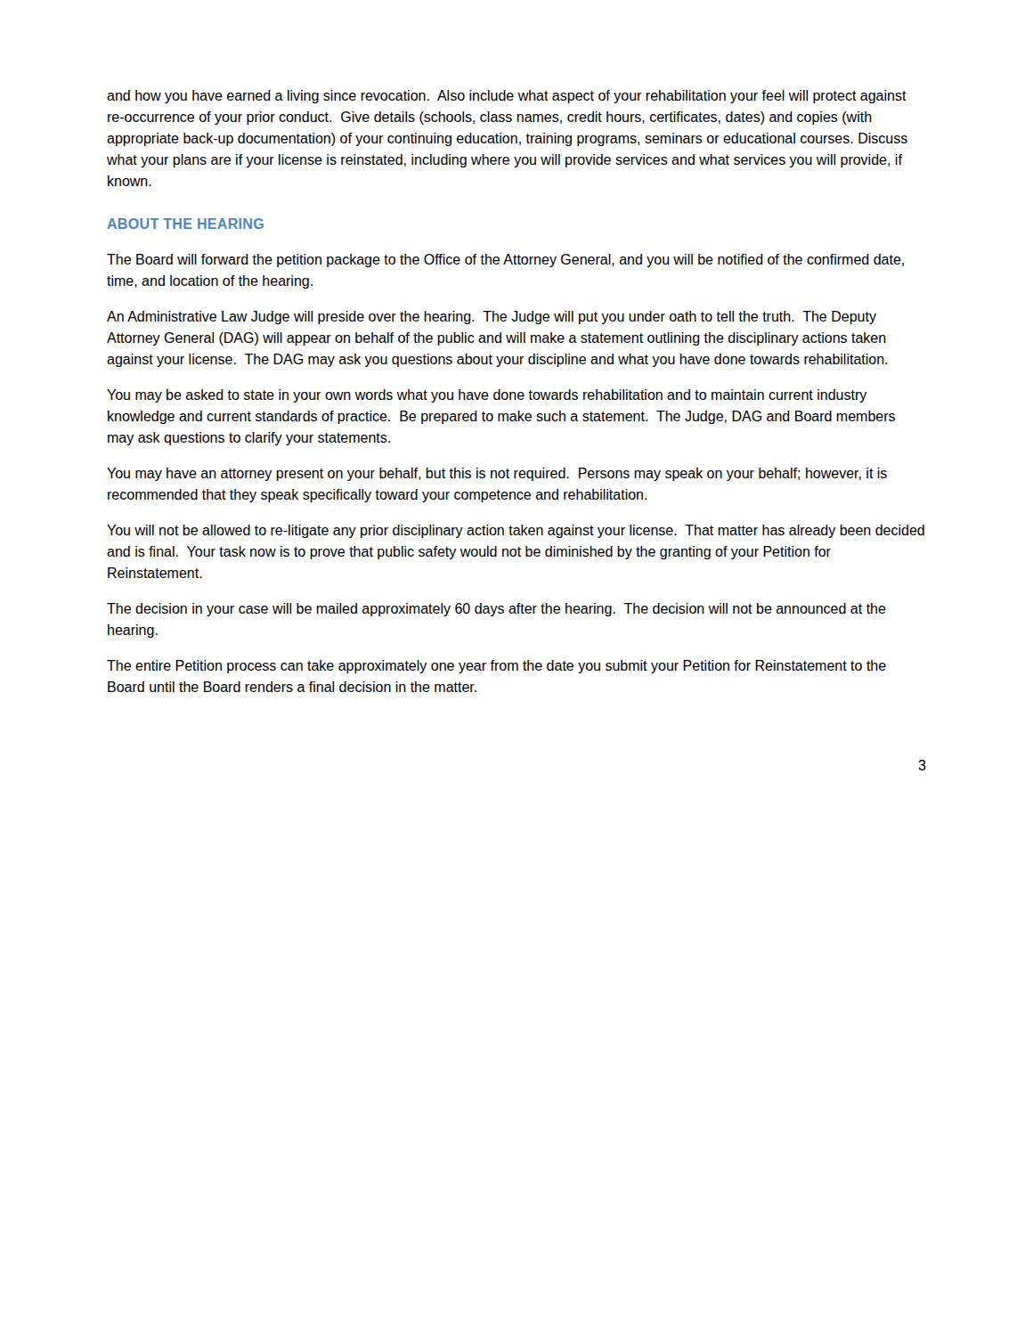and how you have earned a living since revocation. Also include what aspect of your rehabilitation your feel will protect against re-occurrence of your prior conduct. Give details (schools, class names, credit hours, certificates, dates) and copies (with appropriate back-up documentation) of your continuing education, training programs, seminars or educational courses. Discuss what your plans are if your license is reinstated, including where you will provide services and what services you will provide, if known.
ABOUT THE HEARING
The Board will forward the petition package to the Office of the Attorney General, and you will be notified of the confirmed date, time, and location of the hearing.
An Administrative Law Judge will preside over the hearing. The Judge will put you under oath to tell the truth. The Deputy Attorney General (DAG) will appear on behalf of the public and will make a statement outlining the disciplinary actions taken against your license. The DAG may ask you questions about your discipline and what you have done towards rehabilitation.
You may be asked to state in your own words what you have done towards rehabilitation and to maintain current industry knowledge and current standards of practice. Be prepared to make such a statement. The Judge, DAG and Board members may ask questions to clarify your statements.
You may have an attorney present on your behalf, but this is not required. Persons may speak on your behalf; however, it is recommended that they speak specifically toward your competence and rehabilitation.
You will not be allowed to re-litigate any prior disciplinary action taken against your license. That matter has already been decided and is final. Your task now is to prove that public safety would not be diminished by the granting of your Petition for Reinstatement.
The decision in your case will be mailed approximately 60 days after the hearing. The decision will not be announced at the hearing.
The entire Petition process can take approximately one year from the date you submit your Petition for Reinstatement to the Board until the Board renders a final decision in the matter.
3